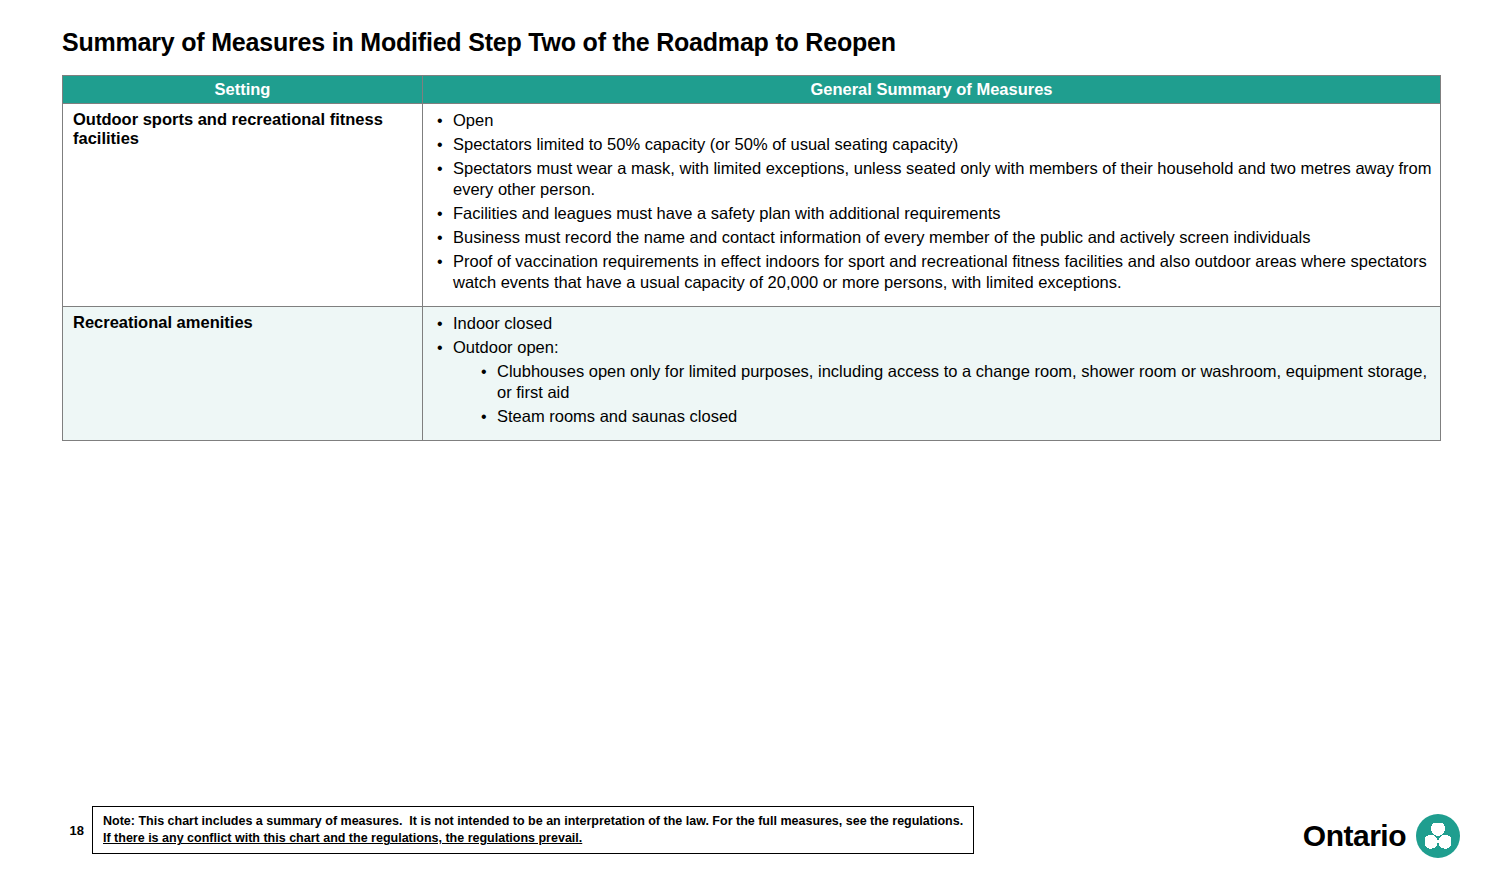Summary of Measures in Modified Step Two of the Roadmap to Reopen
| Setting | General Summary of Measures |
| --- | --- |
| Outdoor sports and recreational fitness facilities | Open Spectators limited to 50% capacity (or 50% of usual seating capacity) Spectators must wear a mask, with limited exceptions, unless seated only with members of their household and two metres away from every other person. Facilities and leagues must have a safety plan with additional requirements Business must record the name and contact information of every member of the public and actively screen individuals Proof of vaccination requirements in effect indoors for sport and recreational fitness facilities and also outdoor areas where spectators watch events that have a usual capacity of 20,000 or more persons, with limited exceptions. |
| Recreational amenities | Indoor closed Outdoor open: Clubhouses open only for limited purposes, including access to a change room, shower room or washroom, equipment storage, or first aid Steam rooms and saunas closed |
18
Note: This chart includes a summary of measures. It is not intended to be an interpretation of the law. For the full measures, see the regulations.
If there is any conflict with this chart and the regulations, the regulations prevail.
Ontario